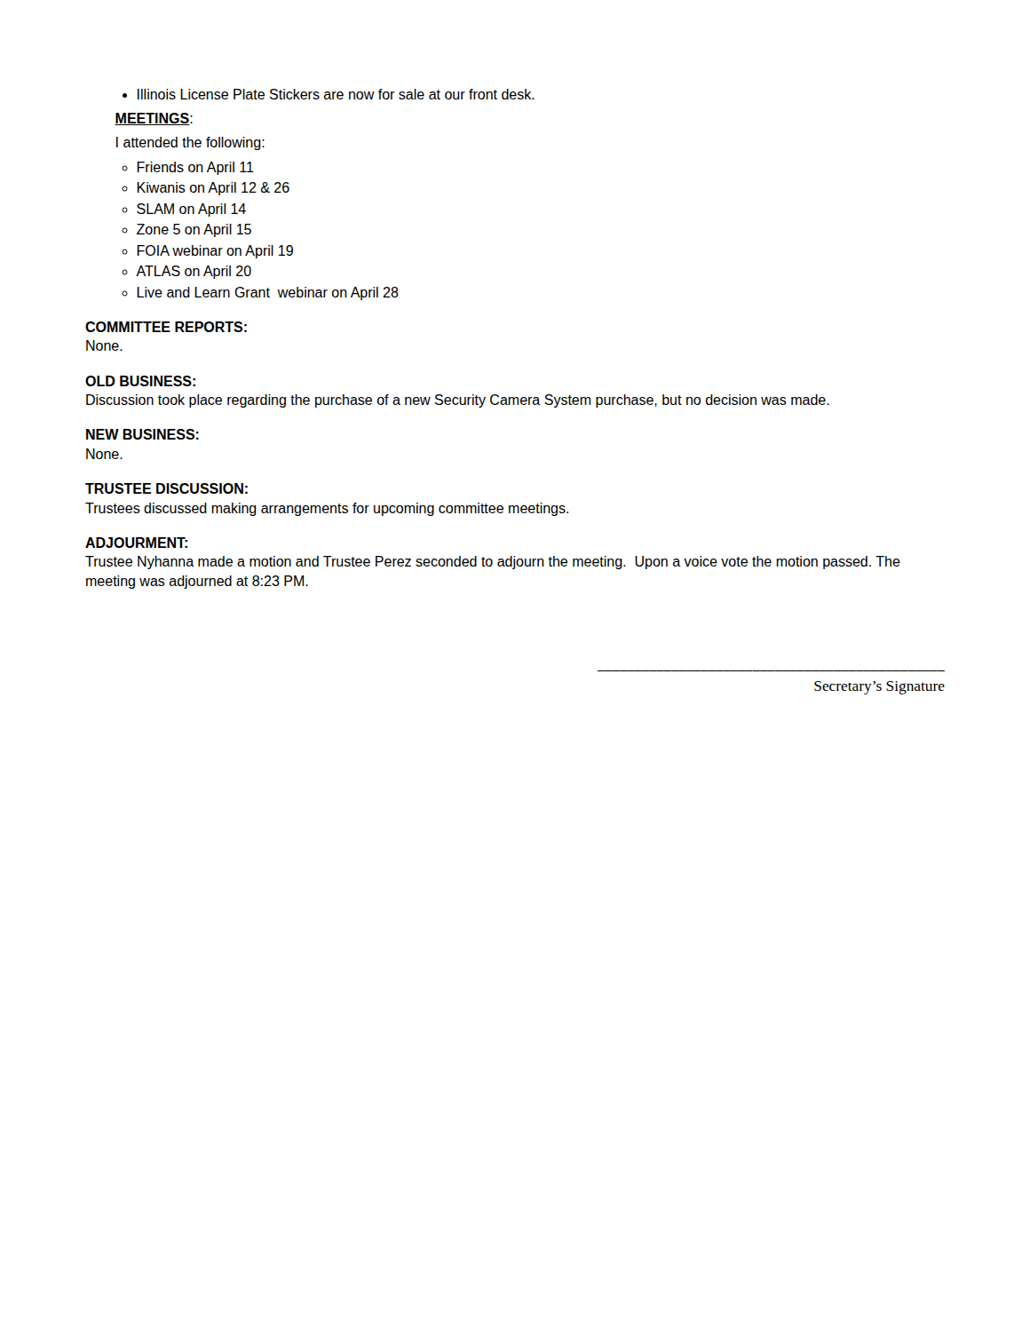Illinois License Plate Stickers are now for sale at our front desk.
MEETINGS:
I attended the following:
Friends on April 11
Kiwanis on April 12 & 26
SLAM on April 14
Zone 5 on April 15
FOIA webinar on April 19
ATLAS on April 20
Live and Learn Grant webinar on April 28
COMMITTEE REPORTS:
None.
OLD BUSINESS:
Discussion took place regarding the purchase of a new Security Camera System purchase, but no decision was made.
NEW BUSINESS:
None.
TRUSTEE DISCUSSION:
Trustees discussed making arrangements for upcoming committee meetings.
ADJOURMENT:
Trustee Nyhanna made a motion and Trustee Perez seconded to adjourn the meeting. Upon a voice vote the motion passed. The meeting was adjourned at 8:23 PM.
_______________________________________________
Secretary’s Signature